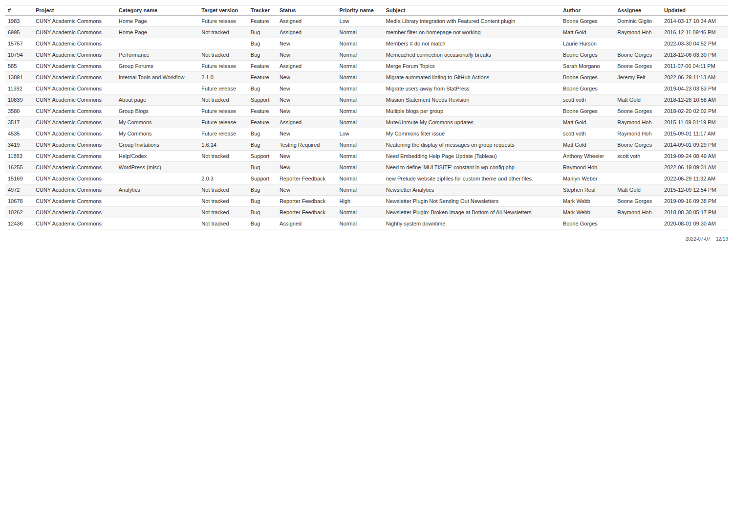| # | Project | Category name | Target version | Tracker | Status | Priority name | Subject | Author | Assignee | Updated |
| --- | --- | --- | --- | --- | --- | --- | --- | --- | --- | --- |
| 1983 | CUNY Academic Commons | Home Page | Future release | Feature | Assigned | Low | Media Library integration with Featured Content plugin | Boone Gorges | Dominic Giglio | 2014-03-17 10:34 AM |
| 6995 | CUNY Academic Commons | Home Page | Not tracked | Bug | Assigned | Normal | member filter on homepage not working | Matt Gold | Raymond Hoh | 2016-12-11 09:46 PM |
| 15757 | CUNY Academic Commons | | | Bug | New | Normal | Members # do not match | Laurie Hurson | | 2022-03-30 04:52 PM |
| 10794 | CUNY Academic Commons | Performance | Not tracked | Bug | New | Normal | Memcached connection occasionally breaks | Boone Gorges | Boone Gorges | 2018-12-06 03:30 PM |
| 585 | CUNY Academic Commons | Group Forums | Future release | Feature | Assigned | Normal | Merge Forum Topics | Sarah Morgano | Boone Gorges | 2011-07-06 04:11 PM |
| 13891 | CUNY Academic Commons | Internal Tools and Workflow | 2.1.0 | Feature | New | Normal | Migrate automated linting to GitHub Actions | Boone Gorges | Jeremy Felt | 2022-06-29 11:13 AM |
| 11392 | CUNY Academic Commons | | Future release | Bug | New | Normal | Migrate users away from StatPress | Boone Gorges | | 2019-04-23 03:53 PM |
| 10839 | CUNY Academic Commons | About page | Not tracked | Support | New | Normal | Mission Statement Needs Revision | scott voth | Matt Gold | 2018-12-26 10:58 AM |
| 3580 | CUNY Academic Commons | Group Blogs | Future release | Feature | New | Normal | Multiple blogs per group | Boone Gorges | Boone Gorges | 2018-02-20 02:02 PM |
| 3517 | CUNY Academic Commons | My Commons | Future release | Feature | Assigned | Normal | Mute/Unmute My Commons updates | Matt Gold | Raymond Hoh | 2015-11-09 01:19 PM |
| 4535 | CUNY Academic Commons | My Commons | Future release | Bug | New | Low | My Commons filter issue | scott voth | Raymond Hoh | 2015-09-01 11:17 AM |
| 3419 | CUNY Academic Commons | Group Invitations | 1.6.14 | Bug | Testing Required | Normal | Neatening the display of messages on group requests | Matt Gold | Boone Gorges | 2014-09-01 09:29 PM |
| 11883 | CUNY Academic Commons | Help/Codex | Not tracked | Support | New | Normal | Need Embedding Help Page Update (Tableau) | Anthony Wheeler | scott voth | 2019-09-24 08:49 AM |
| 16255 | CUNY Academic Commons | WordPress (misc) | | Bug | New | Normal | Need to define 'MULTISITE' constant in wp-config.php | Raymond Hoh | | 2022-06-19 09:31 AM |
| 15169 | CUNY Academic Commons | | 2.0.3 | Support | Reporter Feedback | Normal | new Prelude website zipfiles for custom theme and other files. | Marilyn Weber | | 2022-06-29 11:32 AM |
| 4972 | CUNY Academic Commons | Analytics | Not tracked | Bug | New | Normal | Newsletter Analytics | Stephen Real | Matt Gold | 2015-12-09 12:54 PM |
| 10678 | CUNY Academic Commons | | Not tracked | Bug | Reporter Feedback | High | Newsletter Plugin Not Sending Out Newsletters | Mark Webb | Boone Gorges | 2019-09-16 09:38 PM |
| 10262 | CUNY Academic Commons | | Not tracked | Bug | Reporter Feedback | Normal | Newsletter Plugin: Broken Image at Bottom of All Newsletters | Mark Webb | Raymond Hoh | 2018-08-30 05:17 PM |
| 12436 | CUNY Academic Commons | | Not tracked | Bug | Assigned | Normal | Nightly system downtime | Boone Gorges | | 2020-08-01 09:30 AM |
2022-07-07 12/19